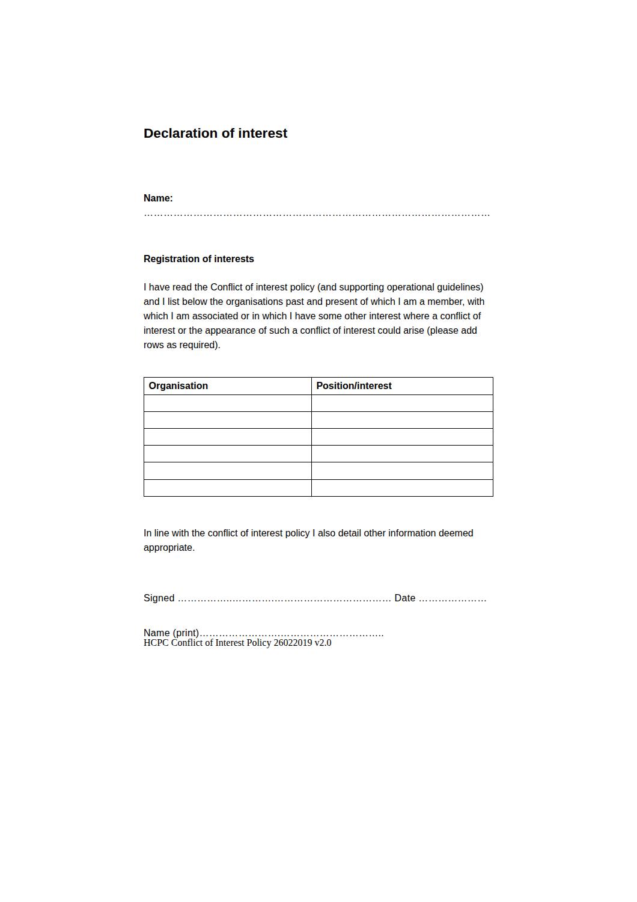Declaration of interest
Name:
……………………………………………………………………………………………
Registration of interests
I have read the Conflict of interest policy (and supporting operational guidelines) and I list below the organisations past and present of which I am a member, with which I am associated or in which I have some other interest where a conflict of interest or the appearance of such a conflict of interest could arise (please add rows as required).
| Organisation | Position/interest |
| --- | --- |
In line with the conflict of interest policy I also detail other information deemed appropriate.
Signed ……………..………….……………………………… Date …………………
Name (print)…………………….…………………………..
HCPC Conflict of Interest Policy 26022019 v2.0